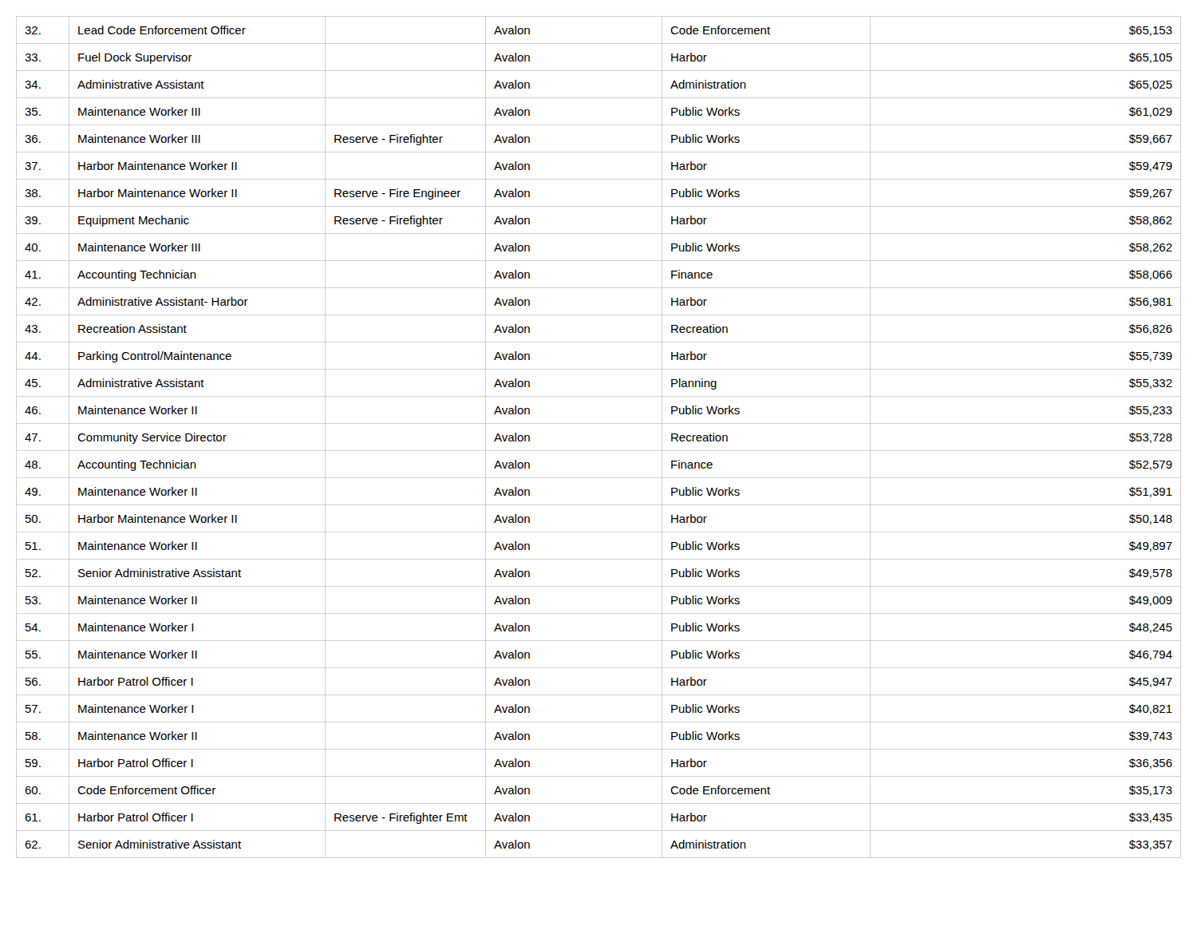| 32. | Lead Code Enforcement Officer | | Avalon | Code Enforcement | $65,153 |
| 33. | Fuel Dock Supervisor | | Avalon | Harbor | $65,105 |
| 34. | Administrative Assistant | | Avalon | Administration | $65,025 |
| 35. | Maintenance Worker III | | Avalon | Public Works | $61,029 |
| 36. | Maintenance Worker III | Reserve - Firefighter | Avalon | Public Works | $59,667 |
| 37. | Harbor Maintenance Worker II | | Avalon | Harbor | $59,479 |
| 38. | Harbor Maintenance Worker II | Reserve - Fire Engineer | Avalon | Public Works | $59,267 |
| 39. | Equipment Mechanic | Reserve - Firefighter | Avalon | Harbor | $58,862 |
| 40. | Maintenance Worker III | | Avalon | Public Works | $58,262 |
| 41. | Accounting Technician | | Avalon | Finance | $58,066 |
| 42. | Administrative Assistant- Harbor | | Avalon | Harbor | $56,981 |
| 43. | Recreation Assistant | | Avalon | Recreation | $56,826 |
| 44. | Parking Control/Maintenance | | Avalon | Harbor | $55,739 |
| 45. | Administrative Assistant | | Avalon | Planning | $55,332 |
| 46. | Maintenance Worker II | | Avalon | Public Works | $55,233 |
| 47. | Community Service Director | | Avalon | Recreation | $53,728 |
| 48. | Accounting Technician | | Avalon | Finance | $52,579 |
| 49. | Maintenance Worker II | | Avalon | Public Works | $51,391 |
| 50. | Harbor Maintenance Worker II | | Avalon | Harbor | $50,148 |
| 51. | Maintenance Worker II | | Avalon | Public Works | $49,897 |
| 52. | Senior Administrative Assistant | | Avalon | Public Works | $49,578 |
| 53. | Maintenance Worker II | | Avalon | Public Works | $49,009 |
| 54. | Maintenance Worker I | | Avalon | Public Works | $48,245 |
| 55. | Maintenance Worker II | | Avalon | Public Works | $46,794 |
| 56. | Harbor Patrol Officer I | | Avalon | Harbor | $45,947 |
| 57. | Maintenance Worker I | | Avalon | Public Works | $40,821 |
| 58. | Maintenance Worker II | | Avalon | Public Works | $39,743 |
| 59. | Harbor Patrol Officer I | | Avalon | Harbor | $36,356 |
| 60. | Code Enforcement Officer | | Avalon | Code Enforcement | $35,173 |
| 61. | Harbor Patrol Officer I | Reserve - Firefighter Emt | Avalon | Harbor | $33,435 |
| 62. | Senior Administrative Assistant | | Avalon | Administration | $33,357 |